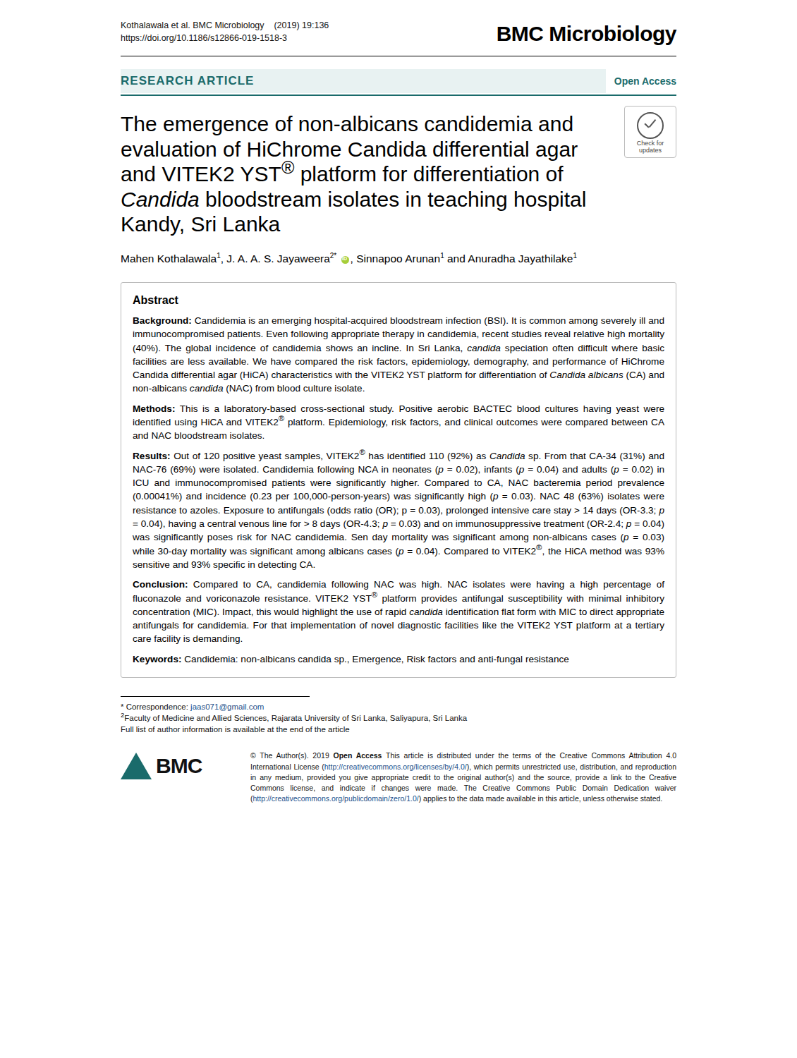Kothalawala et al. BMC Microbiology (2019) 19:136
https://doi.org/10.1186/s12866-019-1518-3
BMC Microbiology
RESEARCH ARTICLE
Open Access
Check for
updates
The emergence of non-albicans candidemia and evaluation of HiChrome Candida differential agar and VITEK2 YST® platform for differentiation of Candida bloodstream isolates in teaching hospital Kandy, Sri Lanka
Mahen Kothalawala1, J. A. A. S. Jayaweera2* , Sinnapoo Arunan1 and Anuradha Jayathilake1
Abstract
Background: Candidemia is an emerging hospital-acquired bloodstream infection (BSI). It is common among severely ill and immunocompromised patients. Even following appropriate therapy in candidemia, recent studies reveal relative high mortality (40%). The global incidence of candidemia shows an incline. In Sri Lanka, candida speciation often difficult where basic facilities are less available. We have compared the risk factors, epidemiology, demography, and performance of HiChrome Candida differential agar (HiCA) characteristics with the VITEK2 YST platform for differentiation of Candida albicans (CA) and non-albicans candida (NAC) from blood culture isolate.
Methods: This is a laboratory-based cross-sectional study. Positive aerobic BACTEC blood cultures having yeast were identified using HiCA and VITEK2® platform. Epidemiology, risk factors, and clinical outcomes were compared between CA and NAC bloodstream isolates.
Results: Out of 120 positive yeast samples, VITEK2® has identified 110 (92%) as Candida sp. From that CA-34 (31%) and NAC-76 (69%) were isolated. Candidemia following NCA in neonates (p = 0.02), infants (p = 0.04) and adults (p = 0.02) in ICU and immunocompromised patients were significantly higher. Compared to CA, NAC bacteremia period prevalence (0.00041%) and incidence (0.23 per 100,000-person-years) was significantly high (p = 0.03). NAC 48 (63%) isolates were resistance to azoles. Exposure to antifungals (odds ratio (OR); p = 0.03), prolonged intensive care stay > 14 days (OR-3.3; p = 0.04), having a central venous line for > 8 days (OR-4.3; p = 0.03) and on immunosuppressive treatment (OR-2.4; p = 0.04) was significantly poses risk for NAC candidemia. Sen day mortality was significant among non-albicans cases (p = 0.03) while 30-day mortality was significant among albicans cases (p = 0.04). Compared to VITEK2®, the HiCA method was 93% sensitive and 93% specific in detecting CA.
Conclusion: Compared to CA, candidemia following NAC was high. NAC isolates were having a high percentage of fluconazole and voriconazole resistance. VITEK2 YST® platform provides antifungal susceptibility with minimal inhibitory concentration (MIC). Impact, this would highlight the use of rapid candida identification flat form with MIC to direct appropriate antifungals for candidemia. For that implementation of novel diagnostic facilities like the VITEK2 YST platform at a tertiary care facility is demanding.
Keywords: Candidemia: non-albicans candida sp., Emergence, Risk factors and anti-fungal resistance
* Correspondence: jaas071@gmail.com
2Faculty of Medicine and Allied Sciences, Rajarata University of Sri Lanka, Saliyapura, Sri Lanka
Full list of author information is available at the end of the article
BMC
© The Author(s). 2019 Open Access This article is distributed under the terms of the Creative Commons Attribution 4.0 International License (http://creativecommons.org/licenses/by/4.0/), which permits unrestricted use, distribution, and reproduction in any medium, provided you give appropriate credit to the original author(s) and the source, provide a link to the Creative Commons license, and indicate if changes were made. The Creative Commons Public Domain Dedication waiver (http://creativecommons.org/publicdomain/zero/1.0/) applies to the data made available in this article, unless otherwise stated.